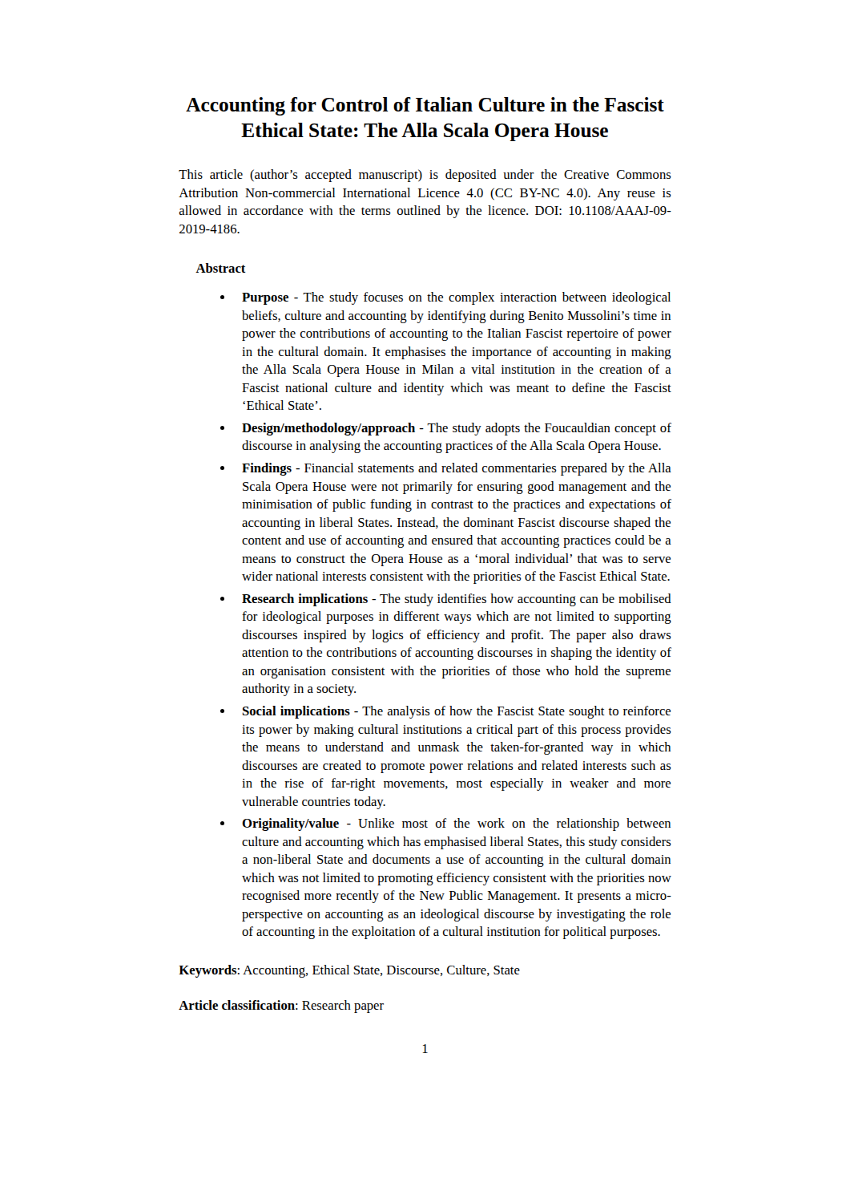Accounting for Control of Italian Culture in the Fascist Ethical State: The Alla Scala Opera House
This article (author’s accepted manuscript) is deposited under the Creative Commons Attribution Non-commercial International Licence 4.0 (CC BY-NC 4.0). Any reuse is allowed in accordance with the terms outlined by the licence. DOI: 10.1108/AAAJ-09-2019-4186.
Abstract
Purpose - The study focuses on the complex interaction between ideological beliefs, culture and accounting by identifying during Benito Mussolini’s time in power the contributions of accounting to the Italian Fascist repertoire of power in the cultural domain. It emphasises the importance of accounting in making the Alla Scala Opera House in Milan a vital institution in the creation of a Fascist national culture and identity which was meant to define the Fascist ‘Ethical State’.
Design/methodology/approach - The study adopts the Foucauldian concept of discourse in analysing the accounting practices of the Alla Scala Opera House.
Findings - Financial statements and related commentaries prepared by the Alla Scala Opera House were not primarily for ensuring good management and the minimisation of public funding in contrast to the practices and expectations of accounting in liberal States. Instead, the dominant Fascist discourse shaped the content and use of accounting and ensured that accounting practices could be a means to construct the Opera House as a ‘moral individual’ that was to serve wider national interests consistent with the priorities of the Fascist Ethical State.
Research implications - The study identifies how accounting can be mobilised for ideological purposes in different ways which are not limited to supporting discourses inspired by logics of efficiency and profit. The paper also draws attention to the contributions of accounting discourses in shaping the identity of an organisation consistent with the priorities of those who hold the supreme authority in a society.
Social implications - The analysis of how the Fascist State sought to reinforce its power by making cultural institutions a critical part of this process provides the means to understand and unmask the taken-for-granted way in which discourses are created to promote power relations and related interests such as in the rise of far-right movements, most especially in weaker and more vulnerable countries today.
Originality/value - Unlike most of the work on the relationship between culture and accounting which has emphasised liberal States, this study considers a non-liberal State and documents a use of accounting in the cultural domain which was not limited to promoting efficiency consistent with the priorities now recognised more recently of the New Public Management. It presents a micro-perspective on accounting as an ideological discourse by investigating the role of accounting in the exploitation of a cultural institution for political purposes.
Keywords: Accounting, Ethical State, Discourse, Culture, State
Article classification: Research paper
1